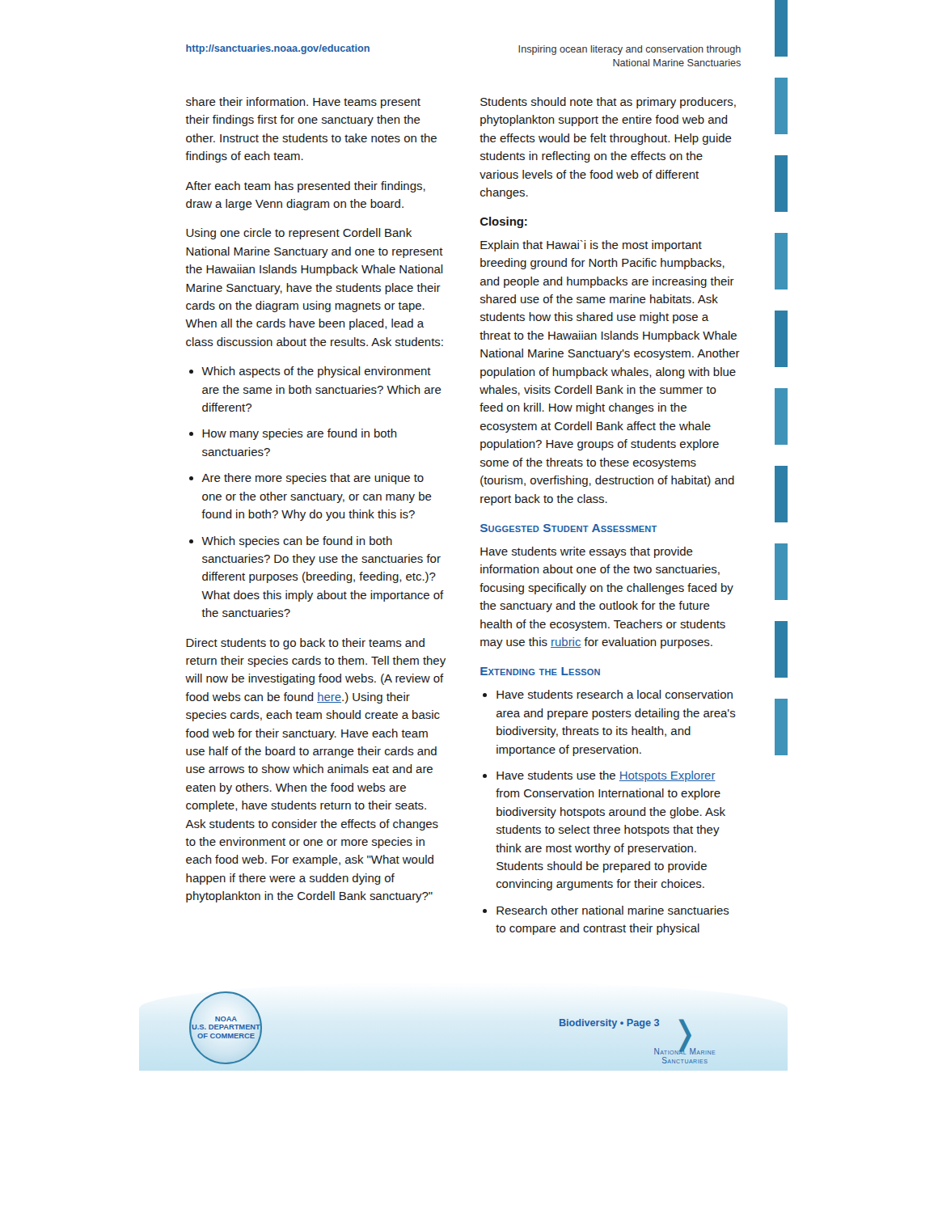http://sanctuaries.noaa.gov/education
Inspiring ocean literacy and conservation through
National Marine Sanctuaries
share their information. Have teams present their findings first for one sanctuary then the other. Instruct the students to take notes on the findings of each team.
After each team has presented their findings, draw a large Venn diagram on the board.
Using one circle to represent Cordell Bank National Marine Sanctuary and one to represent the Hawaiian Islands Humpback Whale National Marine Sanctuary, have the students place their cards on the diagram using magnets or tape. When all the cards have been placed, lead a class discussion about the results. Ask students:
Which aspects of the physical environment are the same in both sanctuaries? Which are different?
How many species are found in both sanctuaries?
Are there more species that are unique to one or the other sanctuary, or can many be found in both? Why do you think this is?
Which species can be found in both sanctuaries? Do they use the sanctuaries for different purposes (breeding, feeding, etc.)? What does this imply about the importance of the sanctuaries?
Direct students to go back to their teams and return their species cards to them. Tell them they will now be investigating food webs. (A review of food webs can be found here.) Using their species cards, each team should create a basic food web for their sanctuary. Have each team use half of the board to arrange their cards and use arrows to show which animals eat and are eaten by others. When the food webs are complete, have students return to their seats. Ask students to consider the effects of changes to the environment or one or more species in each food web. For example, ask "What would happen if there were a sudden dying of phytoplankton in the Cordell Bank sanctuary?"
Students should note that as primary producers, phytoplankton support the entire food web and the effects would be felt throughout. Help guide students in reflecting on the effects on the various levels of the food web of different changes.
Closing:
Explain that Hawai`i is the most important breeding ground for North Pacific humpbacks, and people and humpbacks are increasing their shared use of the same marine habitats. Ask students how this shared use might pose a threat to the Hawaiian Islands Humpback Whale National Marine Sanctuary's ecosystem. Another population of humpback whales, along with blue whales, visits Cordell Bank in the summer to feed on krill. How might changes in the ecosystem at Cordell Bank affect the whale population? Have groups of students explore some of the threats to these ecosystems (tourism, overfishing, destruction of habitat) and report back to the class.
Suggested Student Assessment
Have students write essays that provide information about one of the two sanctuaries, focusing specifically on the challenges faced by the sanctuary and the outlook for the future health of the ecosystem. Teachers or students may use this rubric for evaluation purposes.
Extending the Lesson
Have students research a local conservation area and prepare posters detailing the area's biodiversity, threats to its health, and importance of preservation.
Have students use the Hotspots Explorer from Conservation International to explore biodiversity hotspots around the globe. Ask students to select three hotspots that they think are most worthy of preservation. Students should be prepared to provide convincing arguments for their choices.
Research other national marine sanctuaries to compare and contrast their physical
Biodiversity • Page 3
NOAA
U.S. DEPARTMENT
OF COMMERCE
❭ National Marine
Sanctuaries